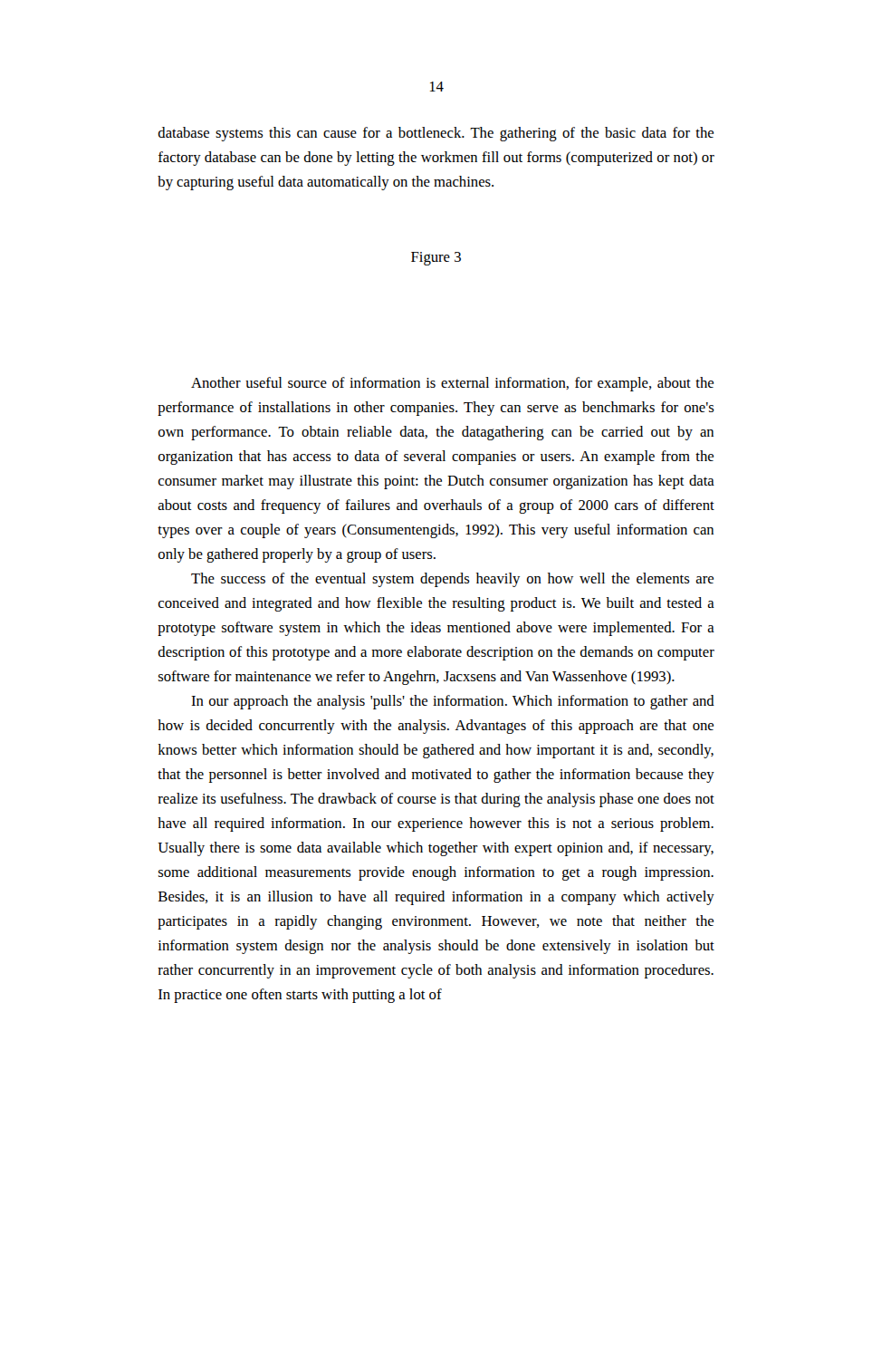14
database systems this can cause for a bottleneck. The gathering of the basic data for the factory database can be done by letting the workmen fill out forms (computerized or not) or by capturing useful data automatically on the machines.
Figure 3
Another useful source of information is external information, for example, about the performance of installations in other companies. They can serve as benchmarks for one's own performance. To obtain reliable data, the datagathering can be carried out by an organization that has access to data of several companies or users. An example from the consumer market may illustrate this point: the Dutch consumer organization has kept data about costs and frequency of failures and overhauls of a group of 2000 cars of different types over a couple of years (Consumentengids, 1992). This very useful information can only be gathered properly by a group of users.
The success of the eventual system depends heavily on how well the elements are conceived and integrated and how flexible the resulting product is. We built and tested a prototype software system in which the ideas mentioned above were implemented. For a description of this prototype and a more elaborate description on the demands on computer software for maintenance we refer to Angehrn, Jacxsens and Van Wassenhove (1993).
In our approach the analysis 'pulls' the information. Which information to gather and how is decided concurrently with the analysis. Advantages of this approach are that one knows better which information should be gathered and how important it is and, secondly, that the personnel is better involved and motivated to gather the information because they realize its usefulness. The drawback of course is that during the analysis phase one does not have all required information. In our experience however this is not a serious problem. Usually there is some data available which together with expert opinion and, if necessary, some additional measurements provide enough information to get a rough impression. Besides, it is an illusion to have all required information in a company which actively participates in a rapidly changing environment. However, we note that neither the information system design nor the analysis should be done extensively in isolation but rather concurrently in an improvement cycle of both analysis and information procedures. In practice one often starts with putting a lot of